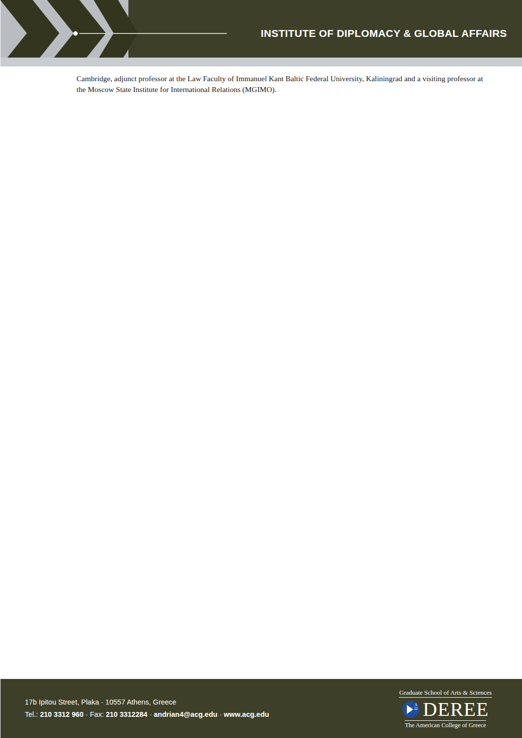INSTITUTE OF DIPLOMACY & GLOBAL AFFAIRS
Cambridge, adjunct professor at the Law Faculty of Immanuel Kant Baltic Federal University, Kaliningrad and a visiting professor at the Moscow State Institute for International Relations (MGIMO).
17b Ipitou Street, Plaka · 10557 Athens, Greece
Tel.: 210 3312 960 · Fax: 210 3312284 · andrian4@acg.edu · www.acg.edu
Graduate School of Arts & Sciences
Α
Ω DEREE
The American College of Greece